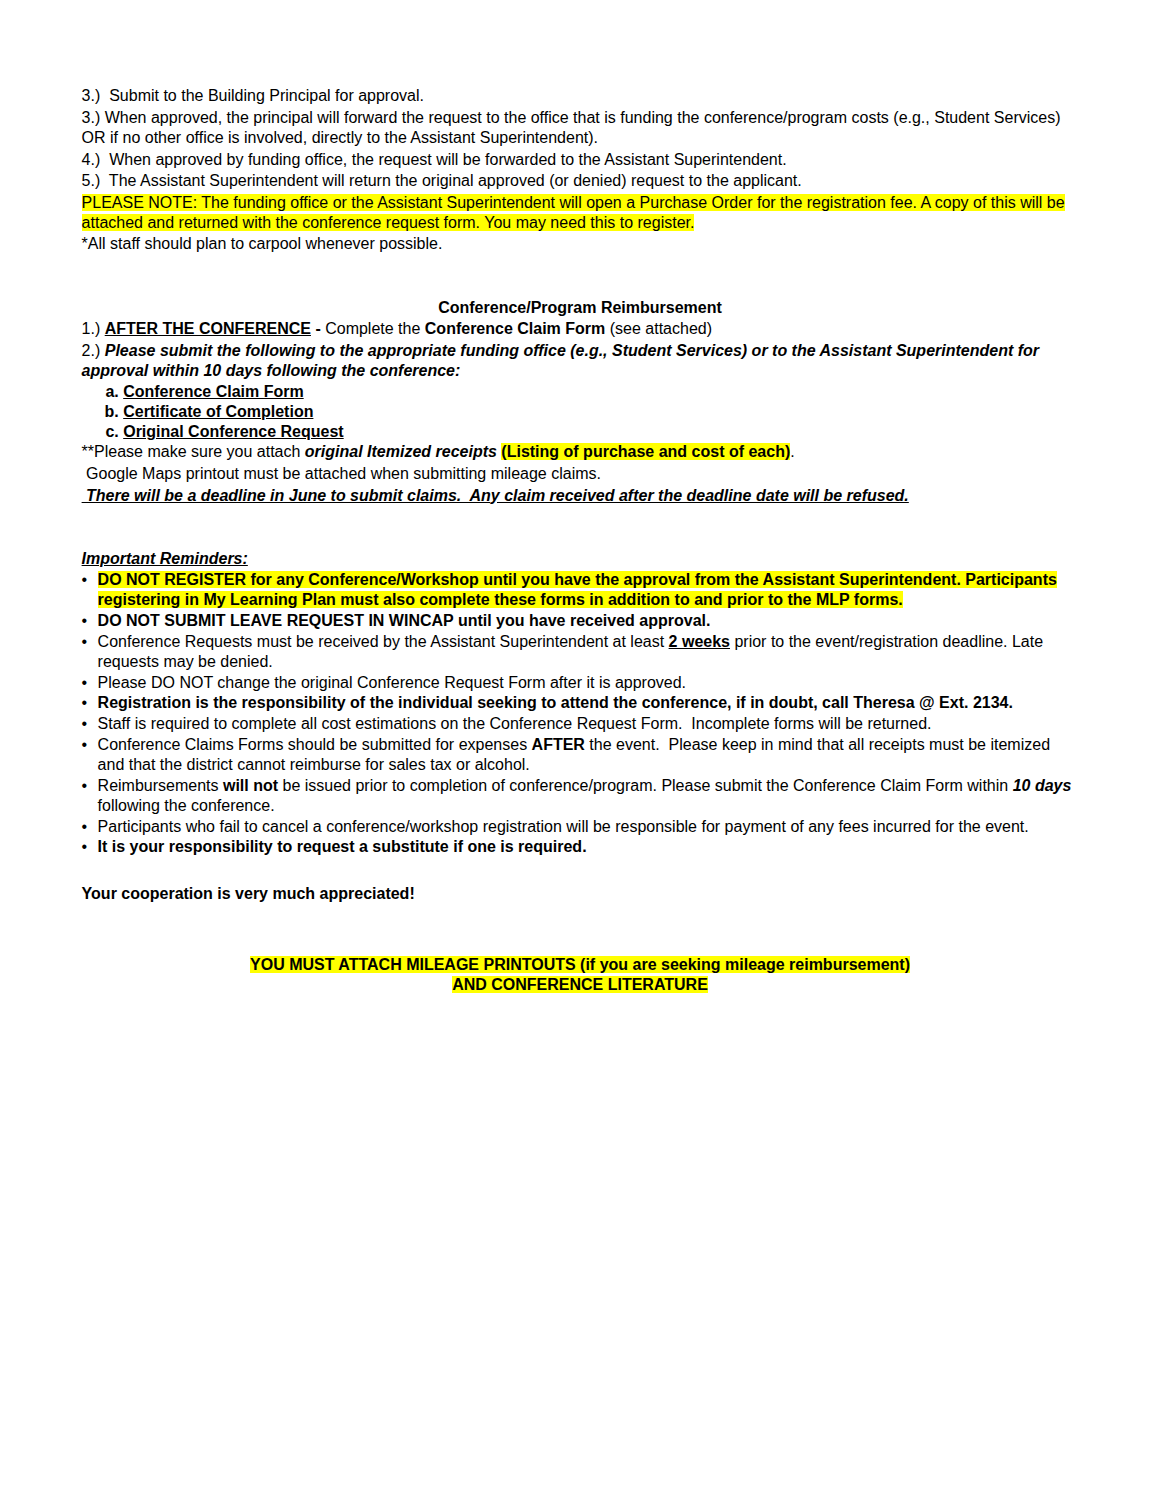3.) Submit to the Building Principal for approval.
3.) When approved, the principal will forward the request to the office that is funding the conference/program costs (e.g., Student Services) OR if no other office is involved, directly to the Assistant Superintendent).
4.) When approved by funding office, the request will be forwarded to the Assistant Superintendent.
5.) The Assistant Superintendent will return the original approved (or denied) request to the applicant.
PLEASE NOTE: The funding office or the Assistant Superintendent will open a Purchase Order for the registration fee. A copy of this will be attached and returned with the conference request form. You may need this to register.
*All staff should plan to carpool whenever possible.
Conference/Program Reimbursement
1.) AFTER THE CONFERENCE - Complete the Conference Claim Form (see attached)
2.) Please submit the following to the appropriate funding office (e.g., Student Services) or to the Assistant Superintendent for approval within 10 days following the conference:
Conference Claim Form
Certificate of Completion
Original Conference Request
**Please make sure you attach original Itemized receipts (Listing of purchase and cost of each).
Google Maps printout must be attached when submitting mileage claims.
There will be a deadline in June to submit claims. Any claim received after the deadline date will be refused.
Important Reminders:
DO NOT REGISTER for any Conference/Workshop until you have the approval from the Assistant Superintendent. Participants registering in My Learning Plan must also complete these forms in addition to and prior to the MLP forms.
DO NOT SUBMIT LEAVE REQUEST IN WINCAP until you have received approval.
Conference Requests must be received by the Assistant Superintendent at least 2 weeks prior to the event/registration deadline. Late requests may be denied.
Please DO NOT change the original Conference Request Form after it is approved.
Registration is the responsibility of the individual seeking to attend the conference, if in doubt, call Theresa @ Ext. 2134.
Staff is required to complete all cost estimations on the Conference Request Form. Incomplete forms will be returned.
Conference Claims Forms should be submitted for expenses AFTER the event. Please keep in mind that all receipts must be itemized and that the district cannot reimburse for sales tax or alcohol.
Reimbursements will not be issued prior to completion of conference/program. Please submit the Conference Claim Form within 10 days following the conference.
Participants who fail to cancel a conference/workshop registration will be responsible for payment of any fees incurred for the event.
It is your responsibility to request a substitute if one is required.
Your cooperation is very much appreciated!
YOU MUST ATTACH MILEAGE PRINTOUTS (if you are seeking mileage reimbursement)
AND CONFERENCE LITERATURE